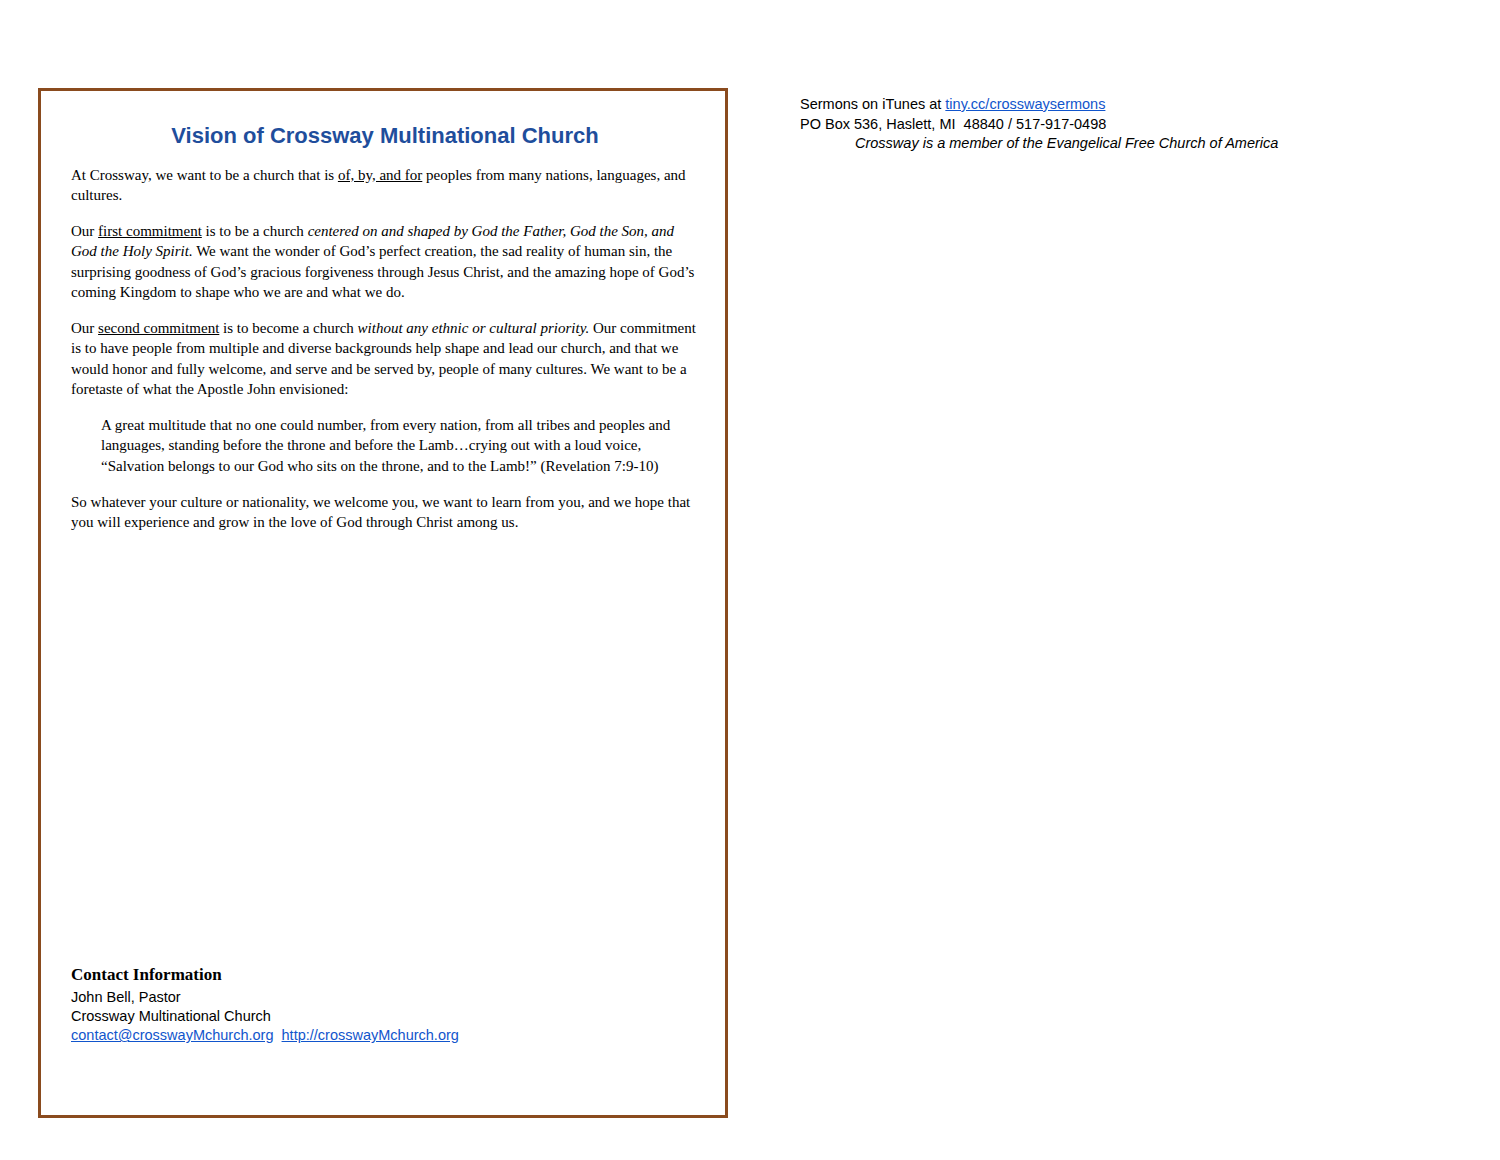Sermons on iTunes at tiny.cc/crosswaysermons
PO Box 536, Haslett, MI 48840 / 517-917-0498 Crossway is a member of the Evangelical Free Church of America
Vision of Crossway Multinational Church
At Crossway, we want to be a church that is of, by, and for peoples from many nations, languages, and cultures.
Our first commitment is to be a church centered on and shaped by God the Father, God the Son, and God the Holy Spirit. We want the wonder of God’s perfect creation, the sad reality of human sin, the surprising goodness of God’s gracious forgiveness through Jesus Christ, and the amazing hope of God’s coming Kingdom to shape who we are and what we do.
Our second commitment is to become a church without any ethnic or cultural priority. Our commitment is to have people from multiple and diverse backgrounds help shape and lead our church, and that we would honor and fully welcome, and serve and be served by, people of many cultures. We want to be a foretaste of what the Apostle John envisioned:
A great multitude that no one could number, from every nation, from all tribes and peoples and languages, standing before the throne and before the Lamb…crying out with a loud voice, “Salvation belongs to our God who sits on the throne, and to the Lamb!” (Revelation 7:9-10)
So whatever your culture or nationality, we welcome you, we want to learn from you, and we hope that you will experience and grow in the love of God through Christ among us.
Contact Information
John Bell, Pastor
Crossway Multinational Church
contact@crosswayMchurch.org http://crosswayMchurch.org